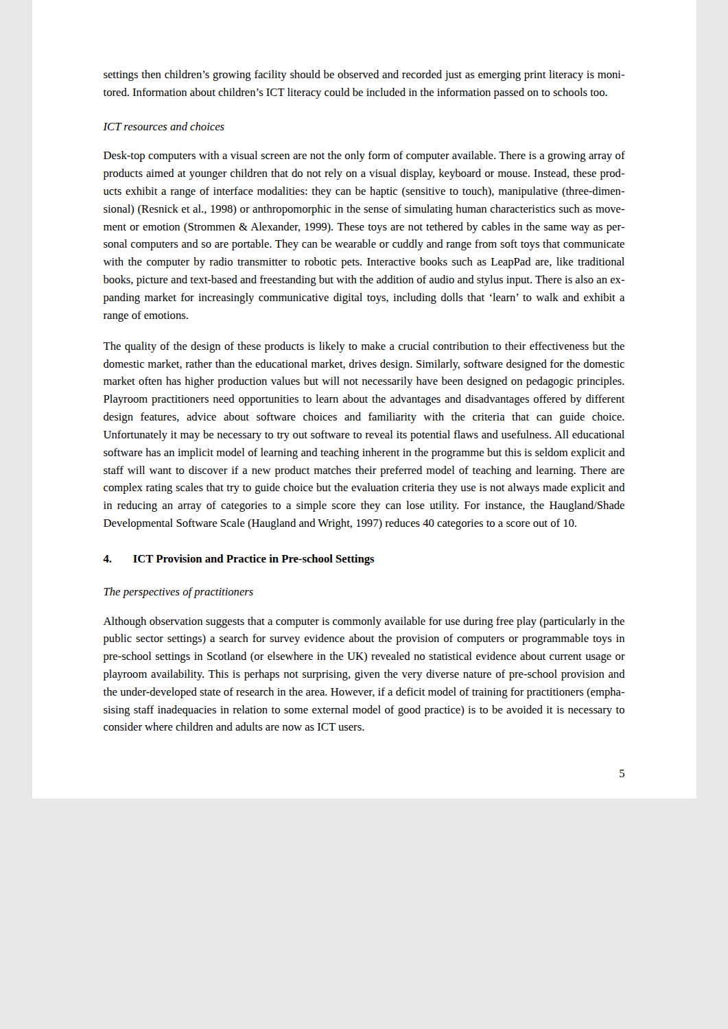settings then children’s growing facility should be observed and recorded just as emerging print literacy is monitored. Information about children’s ICT literacy could be included in the information passed on to schools too.
ICT resources and choices
Desk-top computers with a visual screen are not the only form of computer available. There is a growing array of products aimed at younger children that do not rely on a visual display, keyboard or mouse. Instead, these products exhibit a range of interface modalities: they can be haptic (sensitive to touch), manipulative (three-dimensional) (Resnick et al., 1998) or anthropomorphic in the sense of simulating human characteristics such as movement or emotion (Strommen & Alexander, 1999). These toys are not tethered by cables in the same way as personal computers and so are portable. They can be wearable or cuddly and range from soft toys that communicate with the computer by radio transmitter to robotic pets. Interactive books such as LeapPad are, like traditional books, picture and text-based and freestanding but with the addition of audio and stylus input. There is also an expanding market for increasingly communicative digital toys, including dolls that ‘learn’ to walk and exhibit a range of emotions.
The quality of the design of these products is likely to make a crucial contribution to their effectiveness but the domestic market, rather than the educational market, drives design. Similarly, software designed for the domestic market often has higher production values but will not necessarily have been designed on pedagogic principles. Playroom practitioners need opportunities to learn about the advantages and disadvantages offered by different design features, advice about software choices and familiarity with the criteria that can guide choice. Unfortunately it may be necessary to try out software to reveal its potential flaws and usefulness. All educational software has an implicit model of learning and teaching inherent in the programme but this is seldom explicit and staff will want to discover if a new product matches their preferred model of teaching and learning. There are complex rating scales that try to guide choice but the evaluation criteria they use is not always made explicit and in reducing an array of categories to a simple score they can lose utility. For instance, the Haugland/Shade Developmental Software Scale (Haugland and Wright, 1997) reduces 40 categories to a score out of 10.
4. ICT Provision and Practice in Pre-school Settings
The perspectives of practitioners
Although observation suggests that a computer is commonly available for use during free play (particularly in the public sector settings) a search for survey evidence about the provision of computers or programmable toys in pre-school settings in Scotland (or elsewhere in the UK) revealed no statistical evidence about current usage or playroom availability. This is perhaps not surprising, given the very diverse nature of pre-school provision and the under-developed state of research in the area. However, if a deficit model of training for practitioners (emphasising staff inadequacies in relation to some external model of good practice) is to be avoided it is necessary to consider where children and adults are now as ICT users.
5